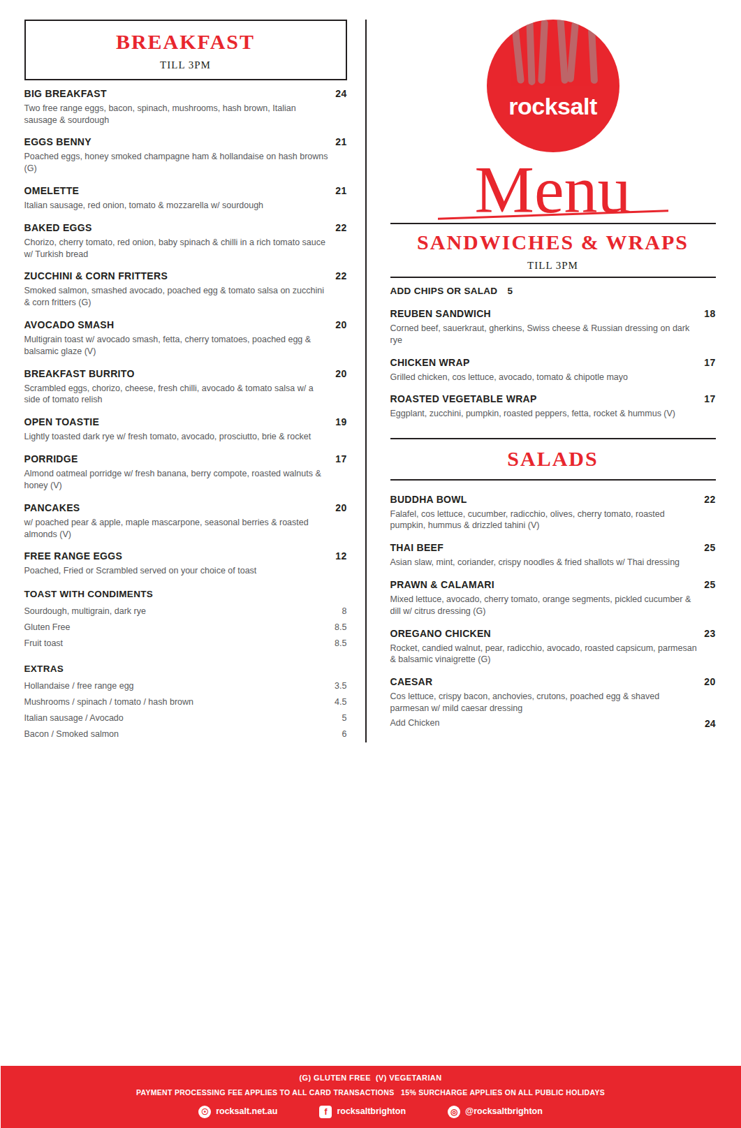BREAKFAST
TILL 3PM
BIG BREAKFAST 24
Two free range eggs, bacon, spinach, mushrooms, hash brown, Italian sausage & sourdough
EGGS BENNY 21
Poached eggs, honey smoked champagne ham & hollandaise on hash browns (G)
OMELETTE 21
Italian sausage, red onion, tomato & mozzarella w/ sourdough
BAKED EGGS 22
Chorizo, cherry tomato, red onion, baby spinach & chilli in a rich tomato sauce w/ Turkish bread
ZUCCHINI & CORN FRITTERS 22
Smoked salmon, smashed avocado, poached egg & tomato salsa on zucchini & corn fritters (G)
AVOCADO SMASH 20
Multigrain toast w/ avocado smash, fetta, cherry tomatoes, poached egg & balsamic glaze (V)
BREAKFAST BURRITO 20
Scrambled eggs, chorizo, cheese, fresh chilli, avocado & tomato salsa w/ a side of tomato relish
OPEN TOASTIE 19
Lightly toasted dark rye w/ fresh tomato, avocado, prosciutto, brie & rocket
PORRIDGE 17
Almond oatmeal porridge w/ fresh banana, berry compote, roasted walnuts & honey (V)
PANCAKES 20
w/ poached pear & apple, maple mascarpone, seasonal berries & roasted almonds (V)
FREE RANGE EGGS 12
Poached, Fried or Scrambled served on your choice of toast
TOAST WITH CONDIMENTS
Sourdough, multigrain, dark rye 8
Gluten Free 8.5
Fruit toast 8.5
EXTRAS
Hollandaise / free range egg 3.5
Mushrooms / spinach / tomato / hash brown 4.5
Italian sausage / Avocado 5
Bacon / Smoked salmon 6
rocksalt
Menu
SANDWICHES & WRAPS
TILL 3PM
ADD CHIPS OR SALAD 5
REUBEN SANDWICH 18
Corned beef, sauerkraut, gherkins, Swiss cheese & Russian dressing on dark rye
CHICKEN WRAP 17
Grilled chicken, cos lettuce, avocado, tomato & chipotle mayo
ROASTED VEGETABLE WRAP 17
Eggplant, zucchini, pumpkin, roasted peppers, fetta, rocket & hummus (V)
SALADS
BUDDHA BOWL 22
Falafel, cos lettuce, cucumber, radicchio, olives, cherry tomato, roasted pumpkin, hummus & drizzled tahini (V)
THAI BEEF 25
Asian slaw, mint, coriander, crispy noodles & fried shallots w/ Thai dressing
PRAWN & CALAMARI 25
Mixed lettuce, avocado, cherry tomato, orange segments, pickled cucumber & dill w/ citrus dressing (G)
OREGANO CHICKEN 23
Rocket, candied walnut, pear, radicchio, avocado, roasted capsicum, parmesan & balsamic vinaigrette (G)
CAESAR 20
Cos lettuce, crispy bacon, anchovies, crutons, poached egg & shaved parmesan w/ mild caesar dressing
Add Chicken 24
(G) GLUTEN FREE (V) VEGETARIAN
PAYMENT PROCESSING FEE APPLIES TO ALL CARD TRANSACTIONS 15% SURCHARGE APPLIES ON ALL PUBLIC HOLIDAYS
☉rocksalt.net.au
frocksaltbrighton
◎@rocksaltbrighton